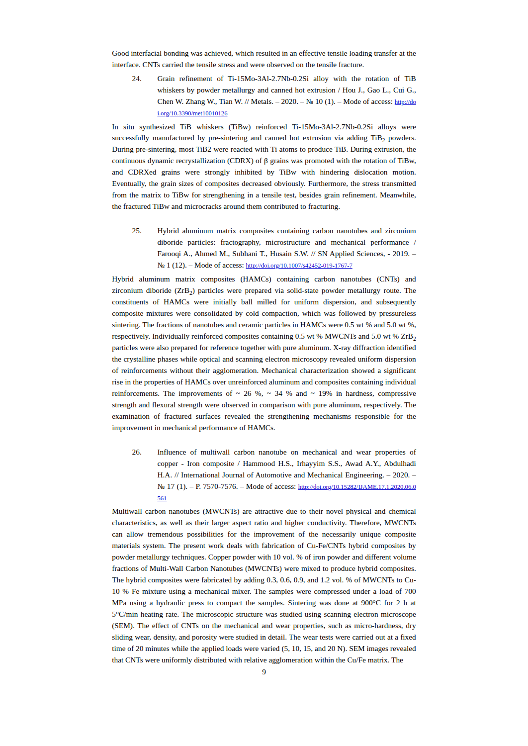Good interfacial bonding was achieved, which resulted in an effective tensile loading transfer at the interface. CNTs carried the tensile stress and were observed on the tensile fracture.
24. Grain refinement of Ti-15Mo-3Al-2.7Nb-0.2Si alloy with the rotation of TiB whiskers by powder metallurgy and canned hot extrusion / Hou J., Gao L., Cui G., Chen W. Zhang W., Tian W. // Metals. – 2020. – № 10 (1). – Mode of access: http://doi.org/10.3390/met10010126
In situ synthesized TiB whiskers (TiBw) reinforced Ti-15Mo-3Al-2.7Nb-0.2Si alloys were successfully manufactured by pre-sintering and canned hot extrusion via adding TiB2 powders. During pre-sintering, most TiB2 were reacted with Ti atoms to produce TiB. During extrusion, the continuous dynamic recrystallization (CDRX) of β grains was promoted with the rotation of TiBw, and CDRXed grains were strongly inhibited by TiBw with hindering dislocation motion. Eventually, the grain sizes of composites decreased obviously. Furthermore, the stress transmitted from the matrix to TiBw for strengthening in a tensile test, besides grain refinement. Meanwhile, the fractured TiBw and microcracks around them contributed to fracturing.
25. Hybrid aluminum matrix composites containing carbon nanotubes and zirconium diboride particles: fractography, microstructure and mechanical performance / Farooqi A., Ahmed M., Subhani T., Husain S.W. // SN Applied Sciences, - 2019. – № 1 (12). – Mode of access: http://doi.org/10.1007/s42452-019-1767-7
Hybrid aluminum matrix composites (HAMCs) containing carbon nanotubes (CNTs) and zirconium diboride (ZrB2) particles were prepared via solid-state powder metallurgy route. The constituents of HAMCs were initially ball milled for uniform dispersion, and subsequently composite mixtures were consolidated by cold compaction, which was followed by pressureless sintering. The fractions of nanotubes and ceramic particles in HAMCs were 0.5 wt % and 5.0 wt %, respectively. Individually reinforced composites containing 0.5 wt % MWCNTs and 5.0 wt % ZrB2 particles were also prepared for reference together with pure aluminum. X-ray diffraction identified the crystalline phases while optical and scanning electron microscopy revealed uniform dispersion of reinforcements without their agglomeration. Mechanical characterization showed a significant rise in the properties of HAMCs over unreinforced aluminum and composites containing individual reinforcements. The improvements of ~ 26 %, ~ 34 % and ~ 19% in hardness, compressive strength and flexural strength were observed in comparison with pure aluminum, respectively. The examination of fractured surfaces revealed the strengthening mechanisms responsible for the improvement in mechanical performance of HAMCs.
26. Influence of multiwall carbon nanotube on mechanical and wear properties of copper - Iron composite / Hammood H.S., Irhayyim S.S., Awad A.Y., Abdulhadi H.A. // International Journal of Automotive and Mechanical Engineering. – 2020. – № 17 (1). – P. 7570-7576. – Mode of access: http://doi.org/10.15282/IJAME.17.1.2020.06.0561
Multiwall carbon nanotubes (MWCNTs) are attractive due to their novel physical and chemical characteristics, as well as their larger aspect ratio and higher conductivity. Therefore, MWCNTs can allow tremendous possibilities for the improvement of the necessarily unique composite materials system. The present work deals with fabrication of Cu-Fe/CNTs hybrid composites by powder metallurgy techniques. Copper powder with 10 vol. % of iron powder and different volume fractions of Multi-Wall Carbon Nanotubes (MWCNTs) were mixed to produce hybrid composites. The hybrid composites were fabricated by adding 0.3, 0.6, 0.9, and 1.2 vol. % of MWCNTs to Cu- 10 % Fe mixture using a mechanical mixer. The samples were compressed under a load of 700 MPa using a hydraulic press to compact the samples. Sintering was done at 900°C for 2 h at 5°C/min heating rate. The microscopic structure was studied using scanning electron microscope (SEM). The effect of CNTs on the mechanical and wear properties, such as micro-hardness, dry sliding wear, density, and porosity were studied in detail. The wear tests were carried out at a fixed time of 20 minutes while the applied loads were varied (5, 10, 15, and 20 N). SEM images revealed that CNTs were uniformly distributed with relative agglomeration within the Cu/Fe matrix. The
9